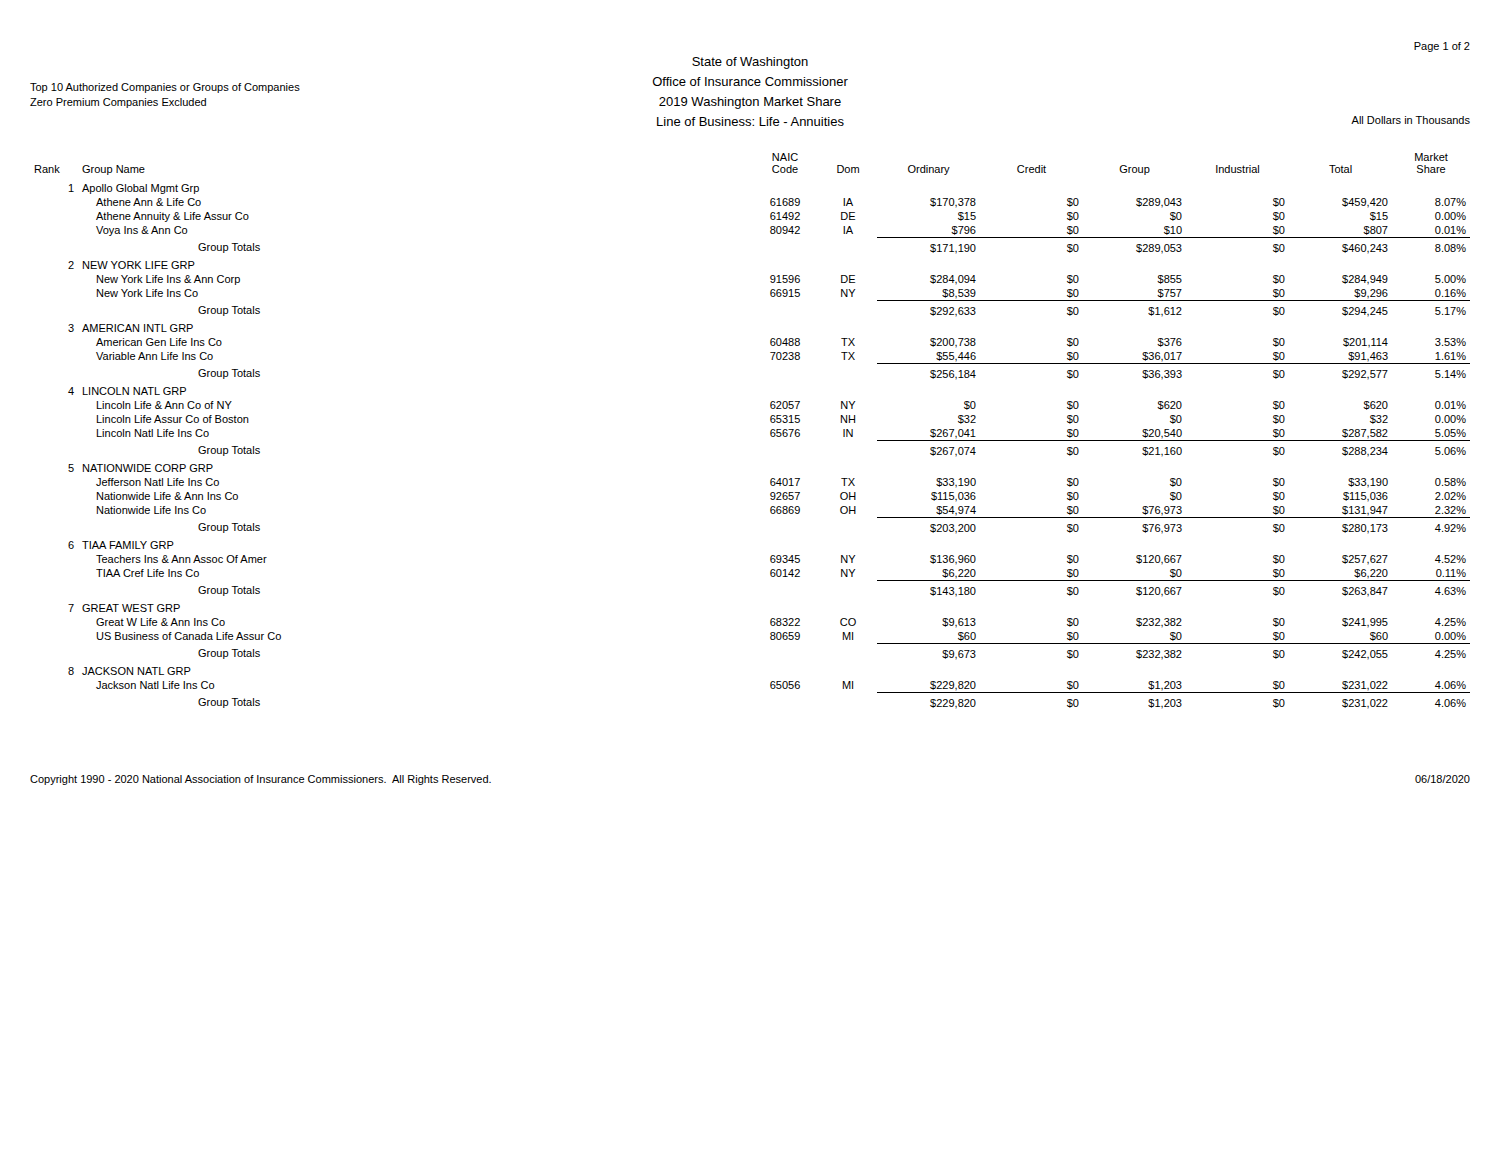Page 1 of 2
State of Washington
Office of Insurance Commissioner
2019 Washington Market Share
Line of Business: Life - Annuities
Top 10 Authorized Companies or Groups of Companies
Zero Premium Companies Excluded
All Dollars in Thousands
| Rank | Group Name | NAIC Code | Dom | Ordinary | Credit | Group | Industrial | Total | Market Share |
| --- | --- | --- | --- | --- | --- | --- | --- | --- | --- |
| 1 | Apollo Global Mgmt Grp | | | | | | | | |
| | Athene Ann & Life Co | 61689 | IA | $170,378 | $0 | $289,043 | $0 | $459,420 | 8.07% |
| | Athene Annuity & Life Assur Co | 61492 | DE | $15 | $0 | $0 | $0 | $15 | 0.00% |
| | Voya Ins & Ann Co | 80942 | IA | $796 | $0 | $10 | $0 | $807 | 0.01% |
| | Group Totals | | | $171,190 | $0 | $289,053 | $0 | $460,243 | 8.08% |
| 2 | NEW YORK LIFE GRP | | | | | | | | |
| | New York Life Ins & Ann Corp | 91596 | DE | $284,094 | $0 | $855 | $0 | $284,949 | 5.00% |
| | New York Life Ins Co | 66915 | NY | $8,539 | $0 | $757 | $0 | $9,296 | 0.16% |
| | Group Totals | | | $292,633 | $0 | $1,612 | $0 | $294,245 | 5.17% |
| 3 | AMERICAN INTL GRP | | | | | | | | |
| | American Gen Life Ins Co | 60488 | TX | $200,738 | $0 | $376 | $0 | $201,114 | 3.53% |
| | Variable Ann Life Ins Co | 70238 | TX | $55,446 | $0 | $36,017 | $0 | $91,463 | 1.61% |
| | Group Totals | | | $256,184 | $0 | $36,393 | $0 | $292,577 | 5.14% |
| 4 | LINCOLN NATL GRP | | | | | | | | |
| | Lincoln Life & Ann Co of NY | 62057 | NY | $0 | $0 | $620 | $0 | $620 | 0.01% |
| | Lincoln Life Assur Co of Boston | 65315 | NH | $32 | $0 | $0 | $0 | $32 | 0.00% |
| | Lincoln Natl Life Ins Co | 65676 | IN | $267,041 | $0 | $20,540 | $0 | $287,582 | 5.05% |
| | Group Totals | | | $267,074 | $0 | $21,160 | $0 | $288,234 | 5.06% |
| 5 | NATIONWIDE CORP GRP | | | | | | | | |
| | Jefferson Natl Life Ins Co | 64017 | TX | $33,190 | $0 | $0 | $0 | $33,190 | 0.58% |
| | Nationwide Life & Ann Ins Co | 92657 | OH | $115,036 | $0 | $0 | $0 | $115,036 | 2.02% |
| | Nationwide Life Ins Co | 66869 | OH | $54,974 | $0 | $76,973 | $0 | $131,947 | 2.32% |
| | Group Totals | | | $203,200 | $0 | $76,973 | $0 | $280,173 | 4.92% |
| 6 | TIAA FAMILY GRP | | | | | | | | |
| | Teachers Ins & Ann Assoc Of Amer | 69345 | NY | $136,960 | $0 | $120,667 | $0 | $257,627 | 4.52% |
| | TIAA Cref Life Ins Co | 60142 | NY | $6,220 | $0 | $0 | $0 | $6,220 | 0.11% |
| | Group Totals | | | $143,180 | $0 | $120,667 | $0 | $263,847 | 4.63% |
| 7 | GREAT WEST GRP | | | | | | | | |
| | Great W Life & Ann Ins Co | 68322 | CO | $9,613 | $0 | $232,382 | $0 | $241,995 | 4.25% |
| | US Business of Canada Life Assur Co | 80659 | MI | $60 | $0 | $0 | $0 | $60 | 0.00% |
| | Group Totals | | | $9,673 | $0 | $232,382 | $0 | $242,055 | 4.25% |
| 8 | JACKSON NATL GRP | | | | | | | | |
| | Jackson Natl Life Ins Co | 65056 | MI | $229,820 | $0 | $1,203 | $0 | $231,022 | 4.06% |
| | Group Totals | | | $229,820 | $0 | $1,203 | $0 | $231,022 | 4.06% |
Copyright 1990 - 2020 National Association of Insurance Commissioners. All Rights Reserved. 06/18/2020